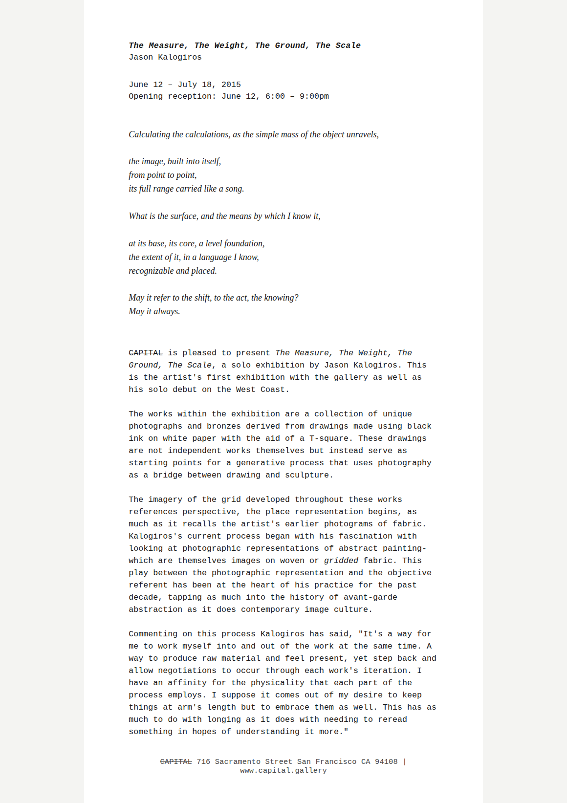The Measure, The Weight, The Ground, The Scale
Jason Kalogiros
June 12 – July 18, 2015
Opening reception: June 12, 6:00 – 9:00pm
Calculating the calculations, as the simple mass of the object unravels,
the image, built into itself,
from point to point,
its full range carried like a song.
What is the surface, and the means by which I know it,
at its base, its core, a level foundation,
the extent of it, in a language I know,
recognizable and placed.
May it refer to the shift, to the act, the knowing?
May it always.
CAPITAL is pleased to present The Measure, The Weight, The Ground, The Scale, a solo exhibition by Jason Kalogiros. This is the artist's first exhibition with the gallery as well as his solo debut on the West Coast.
The works within the exhibition are a collection of unique photographs and bronzes derived from drawings made using black ink on white paper with the aid of a T-square. These drawings are not independent works themselves but instead serve as starting points for a generative process that uses photography as a bridge between drawing and sculpture.
The imagery of the grid developed throughout these works references perspective, the place representation begins, as much as it recalls the artist's earlier photograms of fabric. Kalogiros's current process began with his fascination with looking at photographic representations of abstract painting- which are themselves images on woven or gridded fabric. This play between the photographic representation and the objective referent has been at the heart of his practice for the past decade, tapping as much into the history of avant-garde abstraction as it does contemporary image culture.
Commenting on this process Kalogiros has said, "It's a way for me to work myself into and out of the work at the same time. A way to produce raw material and feel present, yet step back and allow negotiations to occur through each work's iteration. I have an affinity for the physicality that each part of the process employs. I suppose it comes out of my desire to keep things at arm's length but to embrace them as well. This has as much to do with longing as it does with needing to reread something in hopes of understanding it more."
CAPITAL 716 Sacramento Street San Francisco CA 94108 | www.capital.gallery